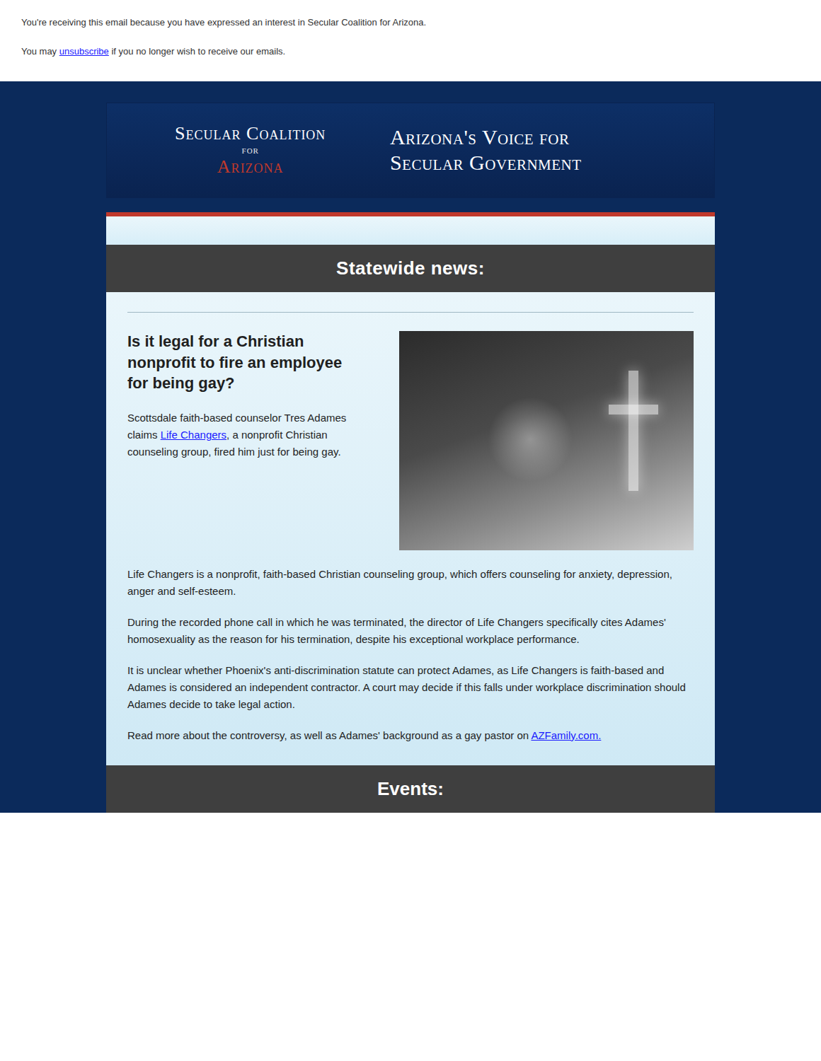You're receiving this email because you have expressed an interest in Secular Coalition for Arizona.
You may unsubscribe if you no longer wish to receive our emails.
Secular Coalition for Arizona
Arizona's Voice for
Secular Government
Statewide news:
Is it legal for a Christian nonprofit to fire an employee for being gay?
Scottsdale faith-based counselor Tres Adames claims Life Changers, a nonprofit Christian counseling group, fired him just for being gay.
Life Changers is a nonprofit, faith-based Christian counseling group, which offers counseling for anxiety, depression, anger and self-esteem.
During the recorded phone call in which he was terminated, the director of Life Changers specifically cites Adames' homosexuality as the reason for his termination, despite his exceptional workplace performance.
It is unclear whether Phoenix's anti-discrimination statute can protect Adames, as Life Changers is faith-based and Adames is considered an independent contractor. A court may decide if this falls under workplace discrimination should Adames decide to take legal action.
Read more about the controversy, as well as Adames' background as a gay pastor on AZFamily.com.
Events: